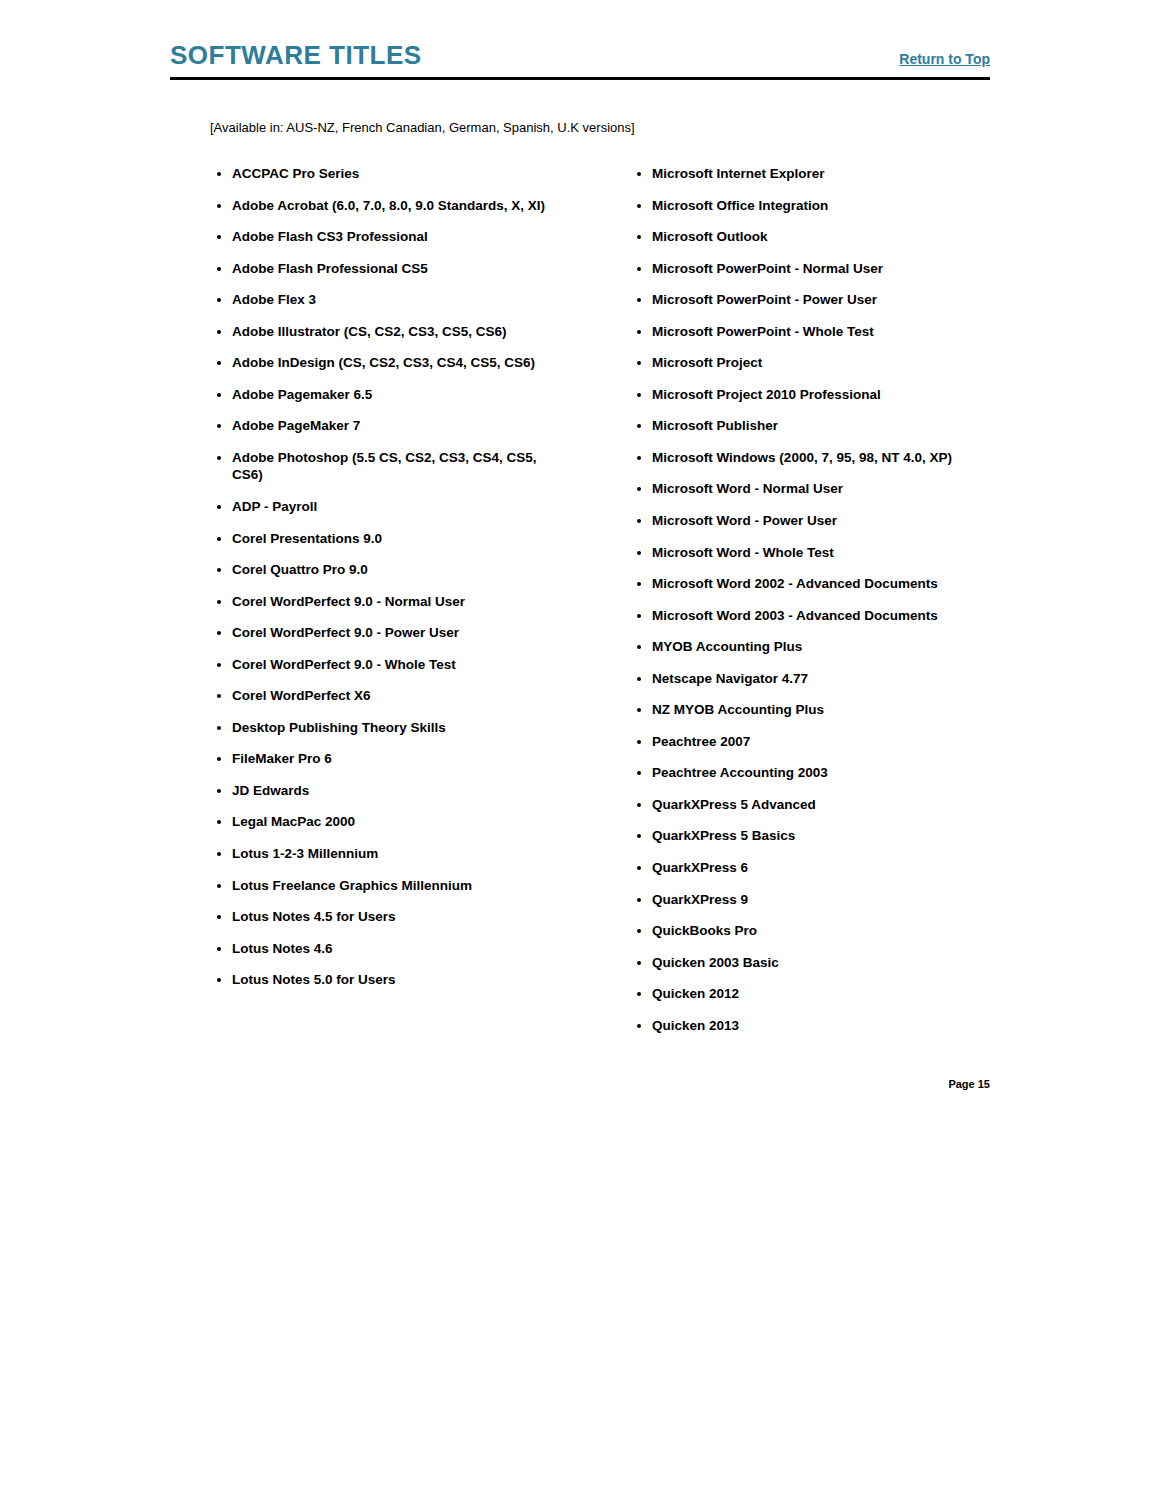SOFTWARE TITLES
Return to Top
[Available in: AUS-NZ, French Canadian, German, Spanish, U.K versions]
ACCPAC Pro Series
Adobe Acrobat (6.0, 7.0, 8.0, 9.0 Standards, X, XI)
Adobe Flash CS3 Professional
Adobe Flash Professional CS5
Adobe Flex 3
Adobe Illustrator (CS, CS2, CS3, CS5, CS6)
Adobe InDesign (CS, CS2, CS3, CS4, CS5, CS6)
Adobe Pagemaker 6.5
Adobe PageMaker 7
Adobe Photoshop (5.5 CS, CS2, CS3, CS4, CS5, CS6)
ADP - Payroll
Corel Presentations 9.0
Corel Quattro Pro 9.0
Corel WordPerfect 9.0 - Normal User
Corel WordPerfect 9.0 - Power User
Corel WordPerfect 9.0 - Whole Test
Corel WordPerfect X6
Desktop Publishing Theory Skills
FileMaker Pro 6
JD Edwards
Legal MacPac 2000
Lotus 1-2-3 Millennium
Lotus Freelance Graphics Millennium
Lotus Notes 4.5 for Users
Lotus Notes 4.6
Lotus Notes 5.0 for Users
Microsoft Internet Explorer
Microsoft Office Integration
Microsoft Outlook
Microsoft PowerPoint - Normal User
Microsoft PowerPoint - Power User
Microsoft PowerPoint - Whole Test
Microsoft Project
Microsoft Project 2010 Professional
Microsoft Publisher
Microsoft Windows (2000, 7, 95, 98, NT 4.0, XP)
Microsoft Word - Normal User
Microsoft Word - Power User
Microsoft Word - Whole Test
Microsoft Word 2002 - Advanced Documents
Microsoft Word 2003 - Advanced Documents
MYOB Accounting Plus
Netscape Navigator 4.77
NZ MYOB Accounting Plus
Peachtree 2007
Peachtree Accounting 2003
QuarkXPress 5 Advanced
QuarkXPress 5 Basics
QuarkXPress 6
QuarkXPress 9
QuickBooks Pro
Quicken 2003 Basic
Quicken 2012
Quicken 2013
Page 15